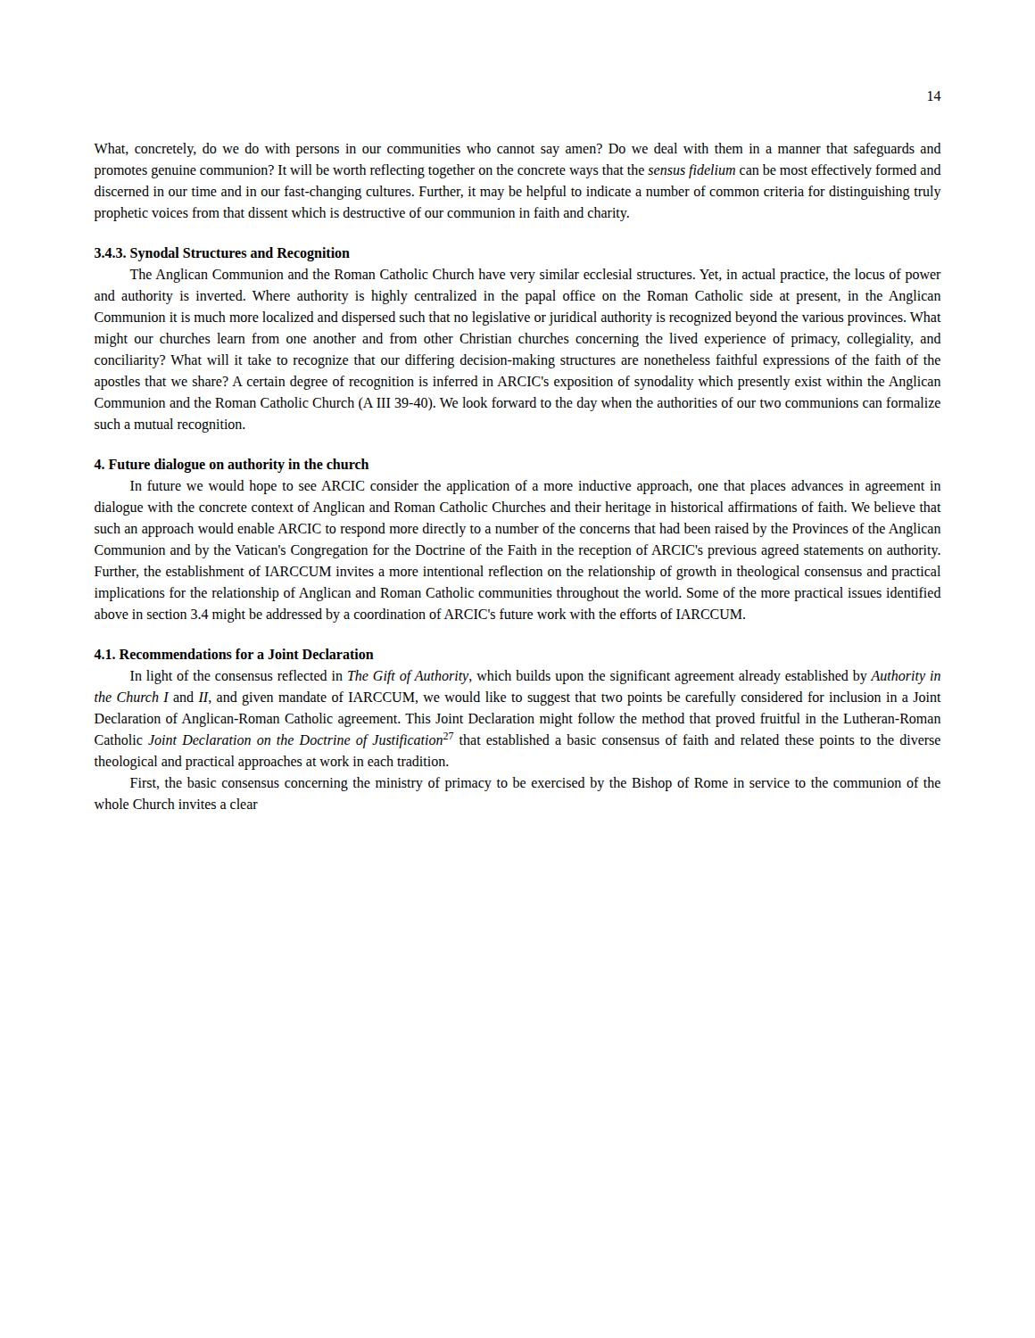14
What, concretely, do we do with persons in our communities who cannot say amen? Do we deal with them in a manner that safeguards and promotes genuine communion? It will be worth reflecting together on the concrete ways that the sensus fidelium can be most effectively formed and discerned in our time and in our fast-changing cultures. Further, it may be helpful to indicate a number of common criteria for distinguishing truly prophetic voices from that dissent which is destructive of our communion in faith and charity.
3.4.3. Synodal Structures and Recognition
The Anglican Communion and the Roman Catholic Church have very similar ecclesial structures. Yet, in actual practice, the locus of power and authority is inverted. Where authority is highly centralized in the papal office on the Roman Catholic side at present, in the Anglican Communion it is much more localized and dispersed such that no legislative or juridical authority is recognized beyond the various provinces. What might our churches learn from one another and from other Christian churches concerning the lived experience of primacy, collegiality, and conciliarity? What will it take to recognize that our differing decision-making structures are nonetheless faithful expressions of the faith of the apostles that we share? A certain degree of recognition is inferred in ARCIC's exposition of synodality which presently exist within the Anglican Communion and the Roman Catholic Church (A III 39-40). We look forward to the day when the authorities of our two communions can formalize such a mutual recognition.
4. Future dialogue on authority in the church
In future we would hope to see ARCIC consider the application of a more inductive approach, one that places advances in agreement in dialogue with the concrete context of Anglican and Roman Catholic Churches and their heritage in historical affirmations of faith. We believe that such an approach would enable ARCIC to respond more directly to a number of the concerns that had been raised by the Provinces of the Anglican Communion and by the Vatican's Congregation for the Doctrine of the Faith in the reception of ARCIC's previous agreed statements on authority. Further, the establishment of IARCCUM invites a more intentional reflection on the relationship of growth in theological consensus and practical implications for the relationship of Anglican and Roman Catholic communities throughout the world. Some of the more practical issues identified above in section 3.4 might be addressed by a coordination of ARCIC's future work with the efforts of IARCCUM.
4.1. Recommendations for a Joint Declaration
In light of the consensus reflected in The Gift of Authority, which builds upon the significant agreement already established by Authority in the Church I and II, and given mandate of IARCCUM, we would like to suggest that two points be carefully considered for inclusion in a Joint Declaration of Anglican-Roman Catholic agreement. This Joint Declaration might follow the method that proved fruitful in the Lutheran-Roman Catholic Joint Declaration on the Doctrine of Justification27 that established a basic consensus of faith and related these points to the diverse theological and practical approaches at work in each tradition.
First, the basic consensus concerning the ministry of primacy to be exercised by the Bishop of Rome in service to the communion of the whole Church invites a clear